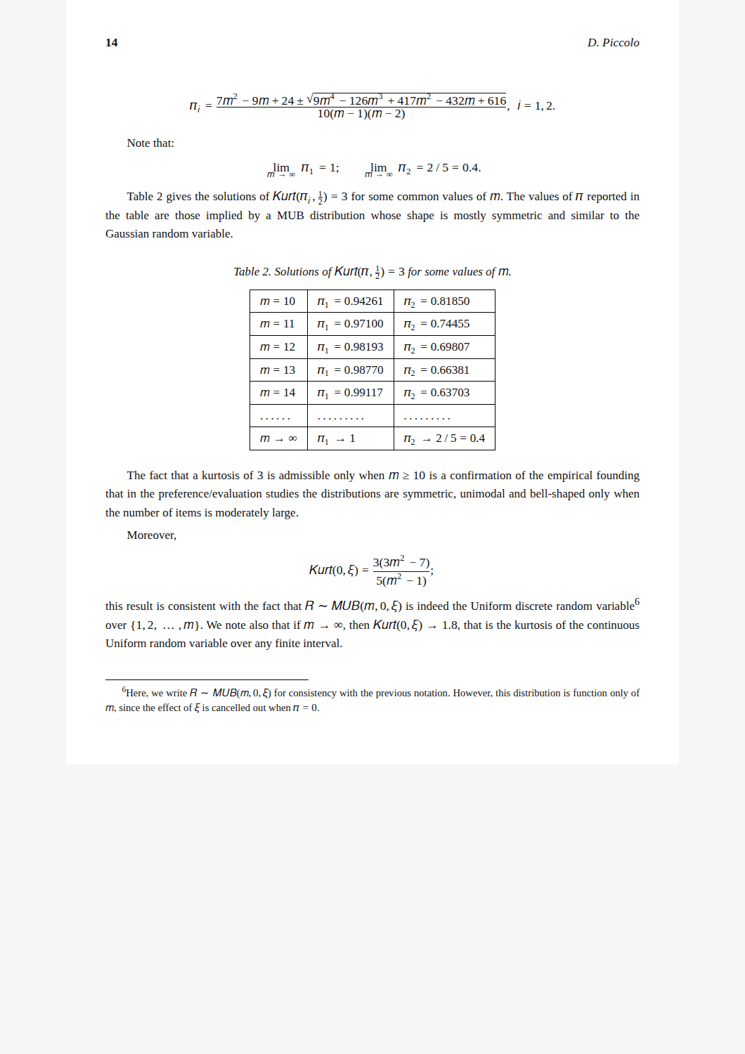14 D. Piccolo
πi = 7m2 −9m+24 ± 9m4 −126m3 +417m2 −432m+616 10 (m−1) (m−2) , i=1,2.
Note that:
lim m→∞ π1 =1; lim m→∞ π2 = 2/5 =0.4.
Table 2 gives the solutions of Kurt ( πi, 12 ) =3 for some common values of m. The values of π reported in the table are those implied by a MUB distribution whose shape is mostly symmetric and similar to the Gaussian random variable.
Table 2. Solutions of Kurt (π, 12 ) =3 for some values of m.
| m = 10 | π 1 = 0.94261 | π 2 = 0.81850 |
| m = 11 | π 1 = 0.97100 | π 2 = 0.74455 |
| m = 12 | π 1 = 0.98193 | π 2 = 0.69807 |
| m = 13 | π 1 = 0.98770 | π 2 = 0.66381 |
| m = 14 | π 1 = 0.99117 | π 2 = 0.63703 |
| ...... | ......... | ......... |
| m → ∞ | π 1 → 1 | π 2 → 2 / 5 = 0.4 |
The fact that a kurtosis of 3 is admissible only when m≥10 is a confirmation of the empirical founding that in the preference/evaluation studies the distributions are symmetric, unimodal and bell-shaped only when the number of items is moderately large.
Moreover,
Kurt (0,ξ) = 3(3m2−7) 5(m2−1) ;
this result is consistent with the fact that R∼MUB (m,0,ξ) is indeed the Uniform discrete random variable6 over {1,2,…,m} . We note also that if m→∞, then Kurt (0,ξ) →1.8 , that is the kurtosis of the continuous Uniform random variable over any finite interval.
6Here, we write R∼MUB (m,0,ξ) for consistency with the previous notation. However, this distribution is function only of m, since the effect of ξ is cancelled out when π=0.